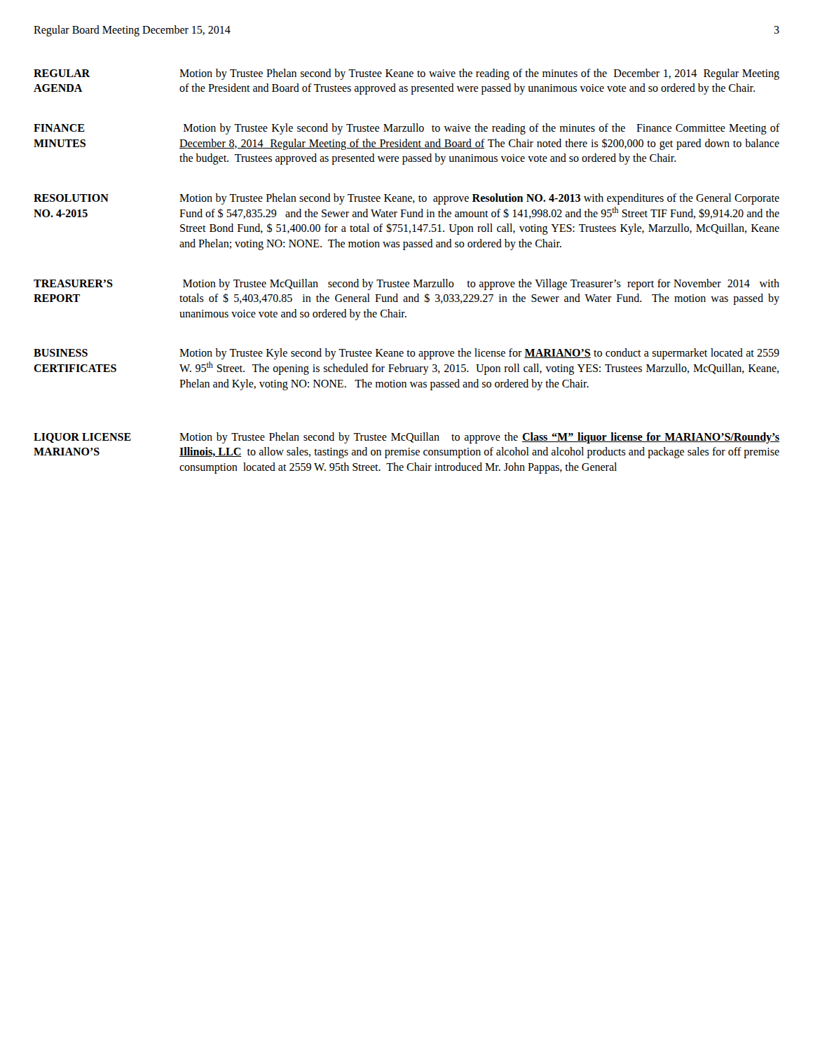Regular Board Meeting December 15, 2014
3
Regular Agenda
Motion by Trustee Phelan second by Trustee Keane to waive the reading of the minutes of the December 1, 2014 Regular Meeting of the President and Board of Trustees approved as presented were passed by unanimous voice vote and so ordered by the Chair.
Finance Minutes
Motion by Trustee Kyle second by Trustee Marzullo to waive the reading of the minutes of the Finance Committee Meeting of December 8, 2014 Regular Meeting of the President and Board of The Chair noted there is $200,000 to get pared down to balance the budget. Trustees approved as presented were passed by unanimous voice vote and so ordered by the Chair.
Resolution No. 4-2015
Motion by Trustee Phelan second by Trustee Keane, to approve Resolution NO. 4-2013 with expenditures of the General Corporate Fund of $ 547,835.29 and the Sewer and Water Fund in the amount of $ 141,998.02 and the 95th Street TIF Fund, $9,914.20 and the Street Bond Fund, $ 51,400.00 for a total of $751,147.51. Upon roll call, voting YES: Trustees Kyle, Marzullo, McQuillan, Keane and Phelan; voting NO: NONE. The motion was passed and so ordered by the Chair.
Treasurer’s Report
Motion by Trustee McQuillan second by Trustee Marzullo to approve the Village Treasurer’s report for November 2014 with totals of $ 5,403,470.85 in the General Fund and $ 3,033,229.27 in the Sewer and Water Fund. The motion was passed by unanimous voice vote and so ordered by the Chair.
Business Certificates
Motion by Trustee Kyle second by Trustee Keane to approve the license for MARIANO’S to conduct a supermarket located at 2559 W. 95th Street. The opening is scheduled for February 3, 2015. Upon roll call, voting YES: Trustees Marzullo, McQuillan, Keane, Phelan and Kyle, voting NO: NONE. The motion was passed and so ordered by the Chair.
Liquor License Mariano’s
Motion by Trustee Phelan second by Trustee McQuillan to approve the Class “M” liquor license for MARIANO’S/Roundy’s Illinois, LLC to allow sales, tastings and on premise consumption of alcohol and alcohol products and package sales for off premise consumption located at 2559 W. 95th Street. The Chair introduced Mr. John Pappas, the General